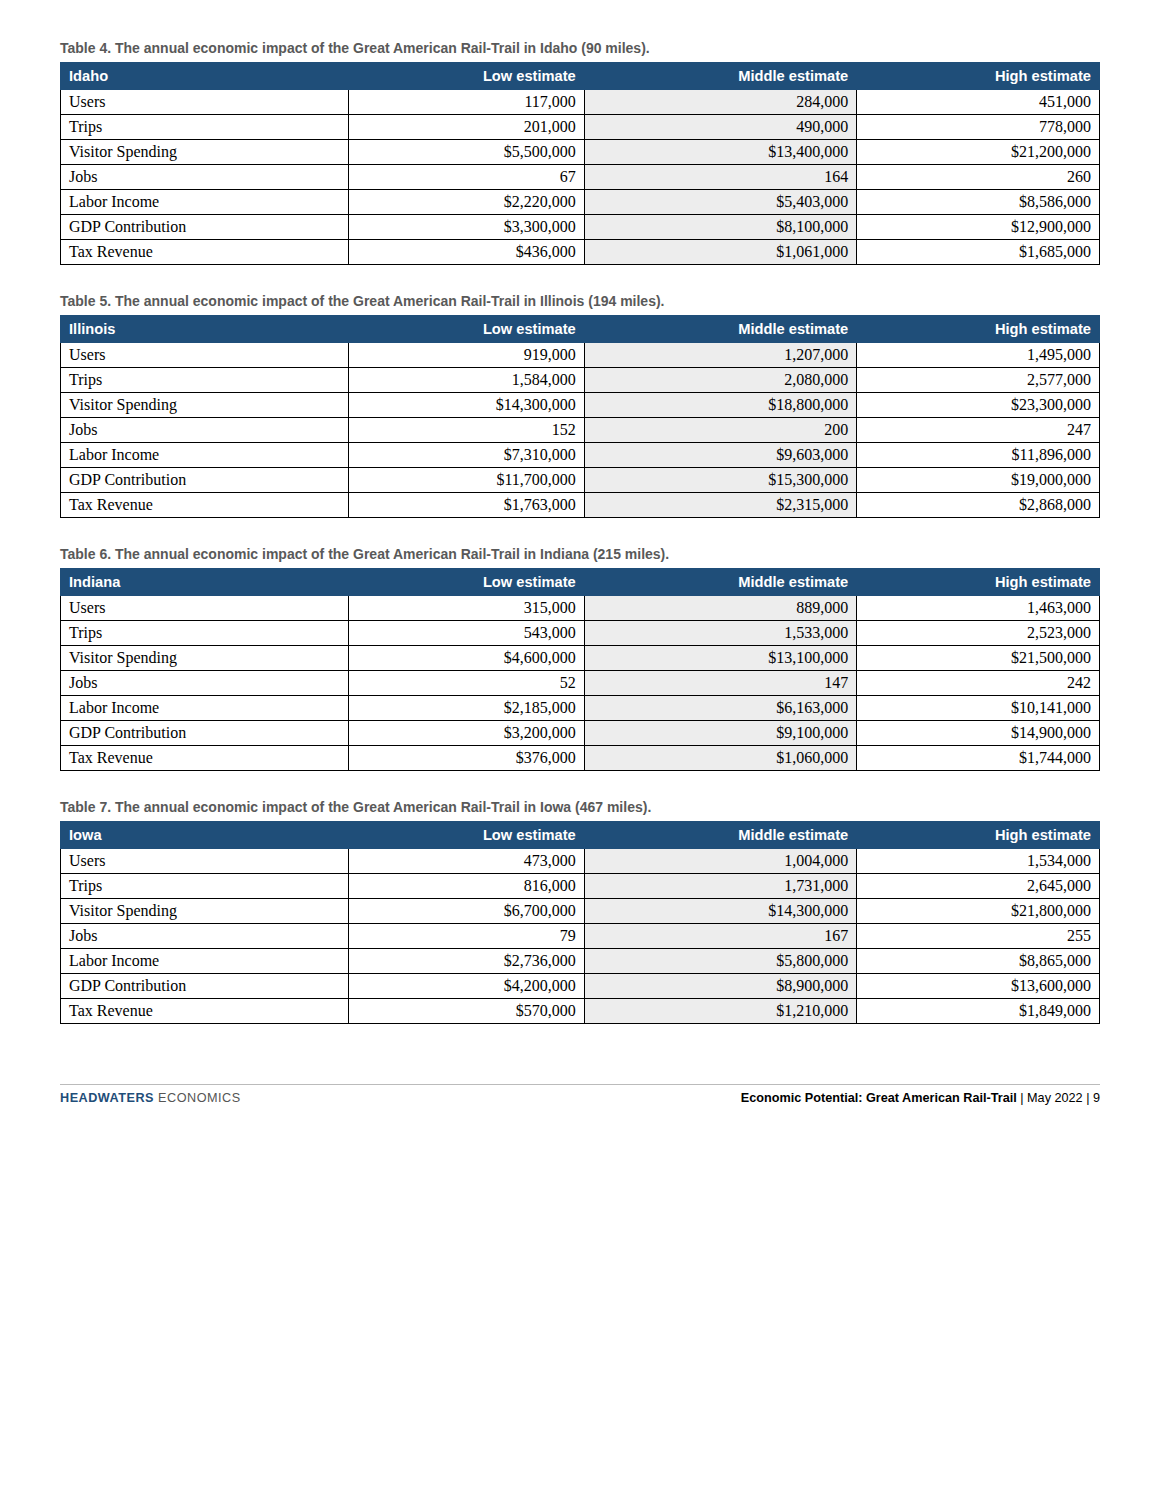Table 4. The annual economic impact of the Great American Rail-Trail in Idaho (90 miles).
| Idaho | Low estimate | Middle estimate | High estimate |
| --- | --- | --- | --- |
| Users | 117,000 | 284,000 | 451,000 |
| Trips | 201,000 | 490,000 | 778,000 |
| Visitor Spending | $5,500,000 | $13,400,000 | $21,200,000 |
| Jobs | 67 | 164 | 260 |
| Labor Income | $2,220,000 | $5,403,000 | $8,586,000 |
| GDP Contribution | $3,300,000 | $8,100,000 | $12,900,000 |
| Tax Revenue | $436,000 | $1,061,000 | $1,685,000 |
Table 5. The annual economic impact of the Great American Rail-Trail in Illinois (194 miles).
| Illinois | Low estimate | Middle estimate | High estimate |
| --- | --- | --- | --- |
| Users | 919,000 | 1,207,000 | 1,495,000 |
| Trips | 1,584,000 | 2,080,000 | 2,577,000 |
| Visitor Spending | $14,300,000 | $18,800,000 | $23,300,000 |
| Jobs | 152 | 200 | 247 |
| Labor Income | $7,310,000 | $9,603,000 | $11,896,000 |
| GDP Contribution | $11,700,000 | $15,300,000 | $19,000,000 |
| Tax Revenue | $1,763,000 | $2,315,000 | $2,868,000 |
Table 6. The annual economic impact of the Great American Rail-Trail in Indiana (215 miles).
| Indiana | Low estimate | Middle estimate | High estimate |
| --- | --- | --- | --- |
| Users | 315,000 | 889,000 | 1,463,000 |
| Trips | 543,000 | 1,533,000 | 2,523,000 |
| Visitor Spending | $4,600,000 | $13,100,000 | $21,500,000 |
| Jobs | 52 | 147 | 242 |
| Labor Income | $2,185,000 | $6,163,000 | $10,141,000 |
| GDP Contribution | $3,200,000 | $9,100,000 | $14,900,000 |
| Tax Revenue | $376,000 | $1,060,000 | $1,744,000 |
Table 7. The annual economic impact of the Great American Rail-Trail in Iowa (467 miles).
| Iowa | Low estimate | Middle estimate | High estimate |
| --- | --- | --- | --- |
| Users | 473,000 | 1,004,000 | 1,534,000 |
| Trips | 816,000 | 1,731,000 | 2,645,000 |
| Visitor Spending | $6,700,000 | $14,300,000 | $21,800,000 |
| Jobs | 79 | 167 | 255 |
| Labor Income | $2,736,000 | $5,800,000 | $8,865,000 |
| GDP Contribution | $4,200,000 | $8,900,000 | $13,600,000 |
| Tax Revenue | $570,000 | $1,210,000 | $1,849,000 |
HEADWATERS ECONOMICS
Economic Potential: Great American Rail-Trail | May 2022 | 9